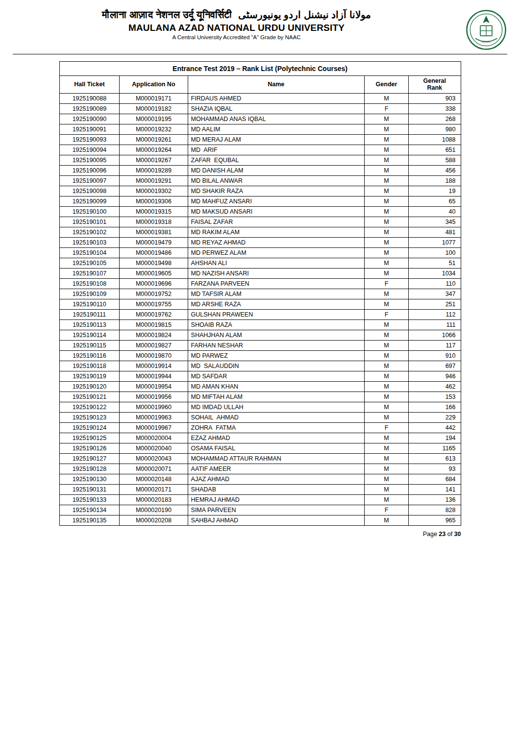मौलाना आज़ाद नेशनल उर्दू यूनिवर्सिटी مولانا آزاد نیشنل اردو یونیورسٹی
MAULANA AZAD NATIONAL URDU UNIVERSITY
A Central University Accredited “A” Grade by NAAC
MANUU
Entrance Test 2019 – Rank List (Polytechnic Courses)
| Hall Ticket | Application No | Name | Gender | General Rank |
| --- | --- | --- | --- | --- |
| 1925190088 | M000019171 | FIRDAUS AHMED | M | 903 |
| 1925190089 | M000019182 | SHAZIA IQBAL | F | 338 |
| 1925190090 | M000019195 | MOHAMMAD ANAS IQBAL | M | 268 |
| 1925190091 | M000019232 | MD AALIM | M | 980 |
| 1925190093 | M000019261 | MD MERAJ ALAM | M | 1088 |
| 1925190094 | M000019264 | MD ARIF | M | 651 |
| 1925190095 | M000019267 | ZAFAR EQUBAL | M | 588 |
| 1925190096 | M000019289 | MD DANISH ALAM | M | 456 |
| 1925190097 | M000019291 | MD BILAL ANWAR | M | 188 |
| 1925190098 | M000019302 | MD SHAKIR RAZA | M | 19 |
| 1925190099 | M000019306 | MD MAHFUZ ANSARI | M | 65 |
| 1925190100 | M000019315 | MD MAKSUD ANSARI | M | 40 |
| 1925190101 | M000019318 | FAISAL ZAFAR | M | 345 |
| 1925190102 | M000019381 | MD RAKIM ALAM | M | 481 |
| 1925190103 | M000019479 | MD REYAZ AHMAD | M | 1077 |
| 1925190104 | M000019486 | MD PERWEZ ALAM | M | 100 |
| 1925190105 | M000019498 | AHSHAN ALI | M | 51 |
| 1925190107 | M000019605 | MD NAZISH ANSARI | M | 1034 |
| 1925190108 | M000019696 | FARZANA PARVEEN | F | 110 |
| 1925190109 | M000019752 | MD TAFSIR ALAM | M | 347 |
| 1925190110 | M000019755 | MD ARSHE RAZA | M | 251 |
| 1925190111 | M000019762 | GULSHAN PRAWEEN | F | 112 |
| 1925190113 | M000019815 | SHOAIB RAZA | M | 111 |
| 1925190114 | M000019824 | SHAHJHAN ALAM | M | 1066 |
| 1925190115 | M000019827 | FARHAN NESHAR | M | 117 |
| 1925190116 | M000019870 | MD PARWEZ | M | 910 |
| 1925190118 | M000019914 | MD SALAUDDIN | M | 697 |
| 1925190119 | M000019944 | MD SAFDAR | M | 946 |
| 1925190120 | M000019954 | MD AMAN KHAN | M | 462 |
| 1925190121 | M000019956 | MD MIFTAH ALAM | M | 153 |
| 1925190122 | M000019960 | MD IMDAD ULLAH | M | 166 |
| 1925190123 | M000019963 | SOHAIL AHMAD | M | 229 |
| 1925190124 | M000019967 | ZOHRA FATMA | F | 442 |
| 1925190125 | M000020004 | EZAZ AHMAD | M | 194 |
| 1925190126 | M000020040 | OSAMA FAISAL | M | 1165 |
| 1925190127 | M000020043 | MOHAMMAD ATTAUR RAHMAN | M | 613 |
| 1925190128 | M000020071 | AATIF AMEER | M | 93 |
| 1925190130 | M000020148 | AJAZ AHMAD | M | 684 |
| 1925190131 | M000020171 | SHADAB | M | 141 |
| 1925190133 | M000020183 | HEMRAJ AHMAD | M | 136 |
| 1925190134 | M000020190 | SIMA PARVEEN | F | 828 |
| 1925190135 | M000020208 | SAHBAJ AHMAD | M | 965 |
Page 23 of 30